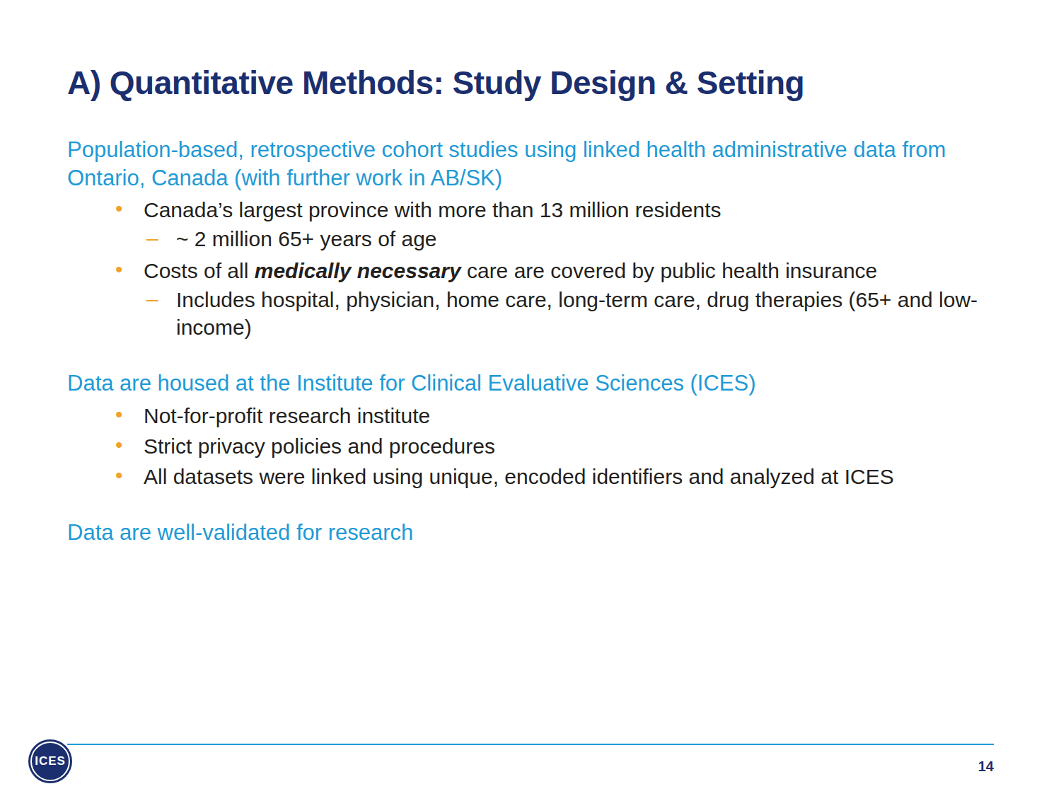A) Quantitative Methods: Study Design & Setting
Population-based, retrospective cohort studies using linked health administrative data from Ontario, Canada (with further work in AB/SK)
Canada’s largest province with more than 13 million residents
~ 2 million 65+ years of age
Costs of all medically necessary care are covered by public health insurance
Includes hospital, physician, home care, long-term care, drug therapies (65+ and low-income)
Data are housed at the Institute for Clinical Evaluative Sciences (ICES)
Not-for-profit research institute
Strict privacy policies and procedures
All datasets were linked using unique, encoded identifiers and analyzed at ICES
Data are well-validated for research
ICES
14